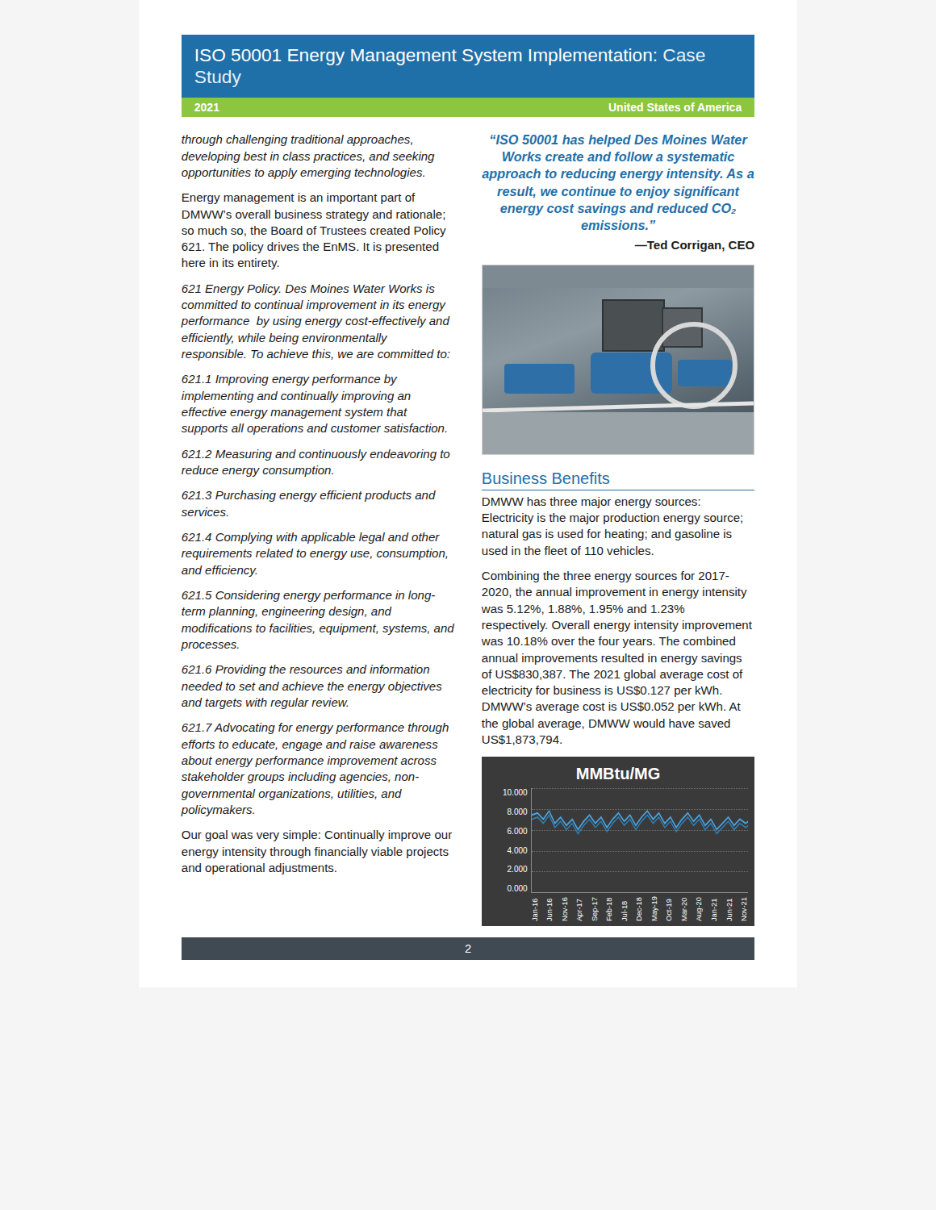ISO 50001 Energy Management System Implementation: Case Study
2021 United States of America
through challenging traditional approaches, developing best in class practices, and seeking opportunities to apply emerging technologies.
Energy management is an important part of DMWW’s overall business strategy and rationale; so much so, the Board of Trustees created Policy 621. The policy drives the EnMS. It is presented here in its entirety.
621 Energy Policy. Des Moines Water Works is committed to continual improvement in its energy performance by using energy cost-effectively and efficiently, while being environmentally responsible. To achieve this, we are committed to:
621.1 Improving energy performance by implementing and continually improving an effective energy management system that supports all operations and customer satisfaction.
621.2 Measuring and continuously endeavoring to reduce energy consumption.
621.3 Purchasing energy efficient products and services.
621.4 Complying with applicable legal and other requirements related to energy use, consumption, and efficiency.
621.5 Considering energy performance in long-term planning, engineering design, and modifications to facilities, equipment, systems, and processes.
621.6 Providing the resources and information needed to set and achieve the energy objectives and targets with regular review.
621.7 Advocating for energy performance through efforts to educate, engage and raise awareness about energy performance improvement across stakeholder groups including agencies, non-governmental organizations, utilities, and policymakers.
Our goal was very simple: Continually improve our energy intensity through financially viable projects and operational adjustments.
“ISO 50001 has helped Des Moines Water Works create and follow a systematic approach to reducing energy intensity. As a result, we continue to enjoy significant energy cost savings and reduced CO₂ emissions.”
—Ted Corrigan, CEO
Business Benefits
DMWW has three major energy sources: Electricity is the major production energy source; natural gas is used for heating; and gasoline is used in the fleet of 110 vehicles.
Combining the three energy sources for 2017-2020, the annual improvement in energy intensity was 5.12%, 1.88%, 1.95% and 1.23% respectively. Overall energy intensity improvement was 10.18% over the four years. The combined annual improvements resulted in energy savings of US$830,387. The 2021 global average cost of electricity for business is US$0.127 per kWh. DMWW’s average cost is US$0.052 per kWh. At the global average, DMWW would have saved US$1,873,794.
MMBtu/MG
10.000 8.000 6.000 4.000 2.000 0.000
Jan-16 Jun-16 Nov-16 Apr-17 Sep-17 Feb-18 Jul-18 Dec-18 May-19 Oct-19 Mar-20 Aug-20 Jan-21 Jun-21 Nov-21
2